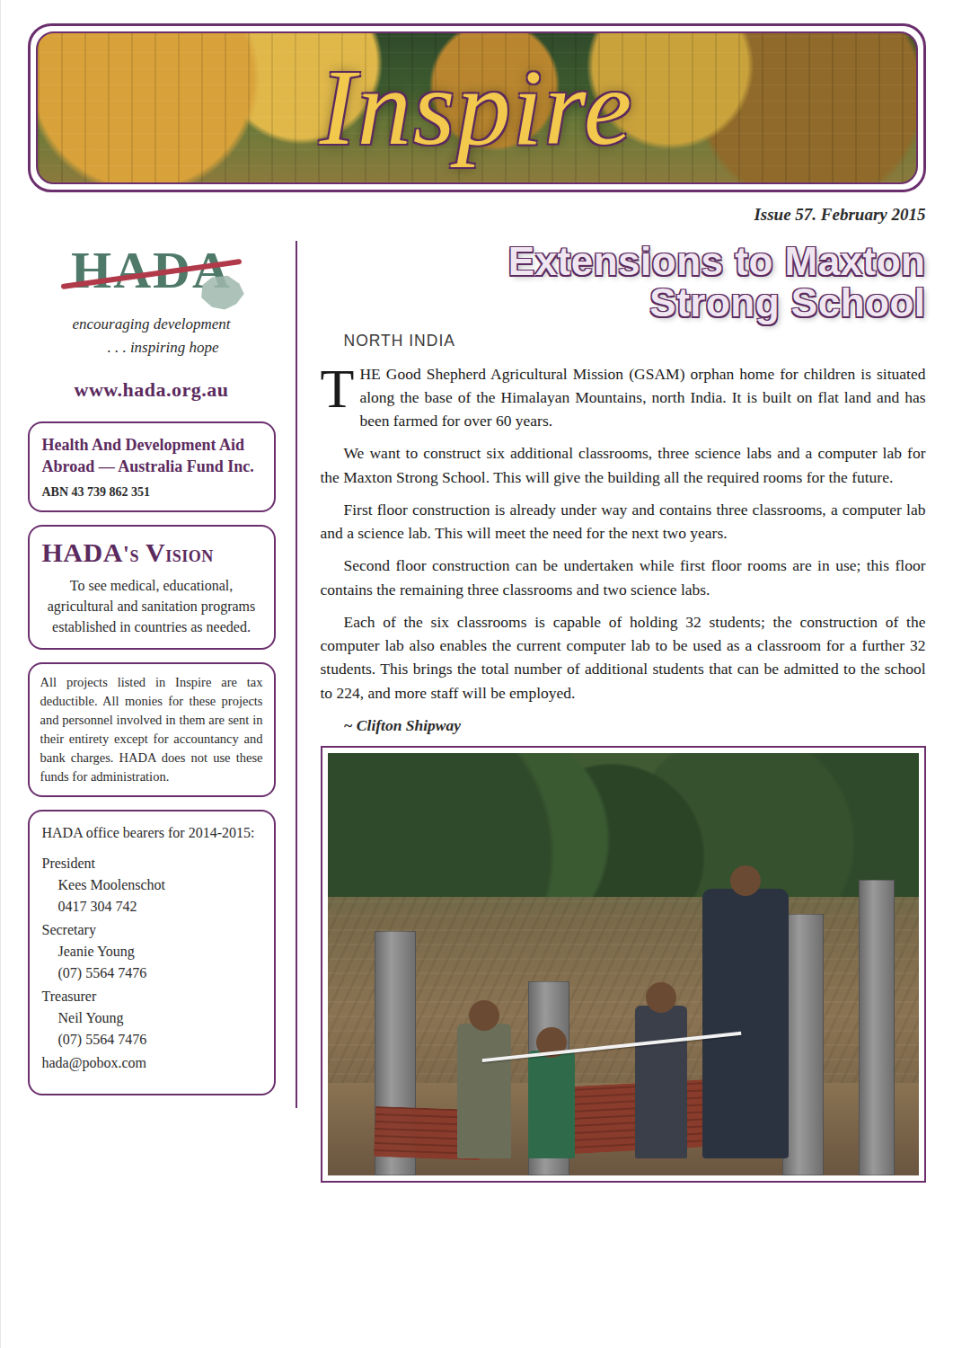Inspire
Issue 57. February 2015
HADA
encouraging development . . . inspiring hope
www.hada.org.au
Health And Development Aid Abroad — Australia Fund Inc.
ABN 43 739 862 351
HADA's Vision
To see medical, educational, agricultural and sanitation programs established in countries as needed.
All projects listed in Inspire are tax deductible. All monies for these projects and personnel involved in them are sent in their entirety except for accountancy and bank charges. HADA does not use these funds for administration.
HADA office bearers for 2014-2015:
President Kees Moolenschot 0417 304 742
Secretary Jeanie Young (07) 5564 7476
Treasurer Neil Young (07) 5564 7476
hada@pobox.com
Extensions to Maxton
Strong School
NORTH INDIA
THE Good Shepherd Agricultural Mission (GSAM) orphan home for children is situated along the base of the Himalayan Mountains, north India. It is built on flat land and has been farmed for over 60 years.
We want to construct six additional classrooms, three science labs and a computer lab for the Maxton Strong School. This will give the building all the required rooms for the future.
First floor construction is already under way and contains three classrooms, a computer lab and a science lab. This will meet the need for the next two years.
Second floor construction can be undertaken while first floor rooms are in use; this floor contains the remaining three classrooms and two science labs.
Each of the six classrooms is capable of holding 32 students; the construction of the computer lab also enables the current computer lab to be used as a classroom for a further 32 students. This brings the total number of additional students that can be admitted to the school to 224, and more staff will be employed.
~ Clifton Shipway